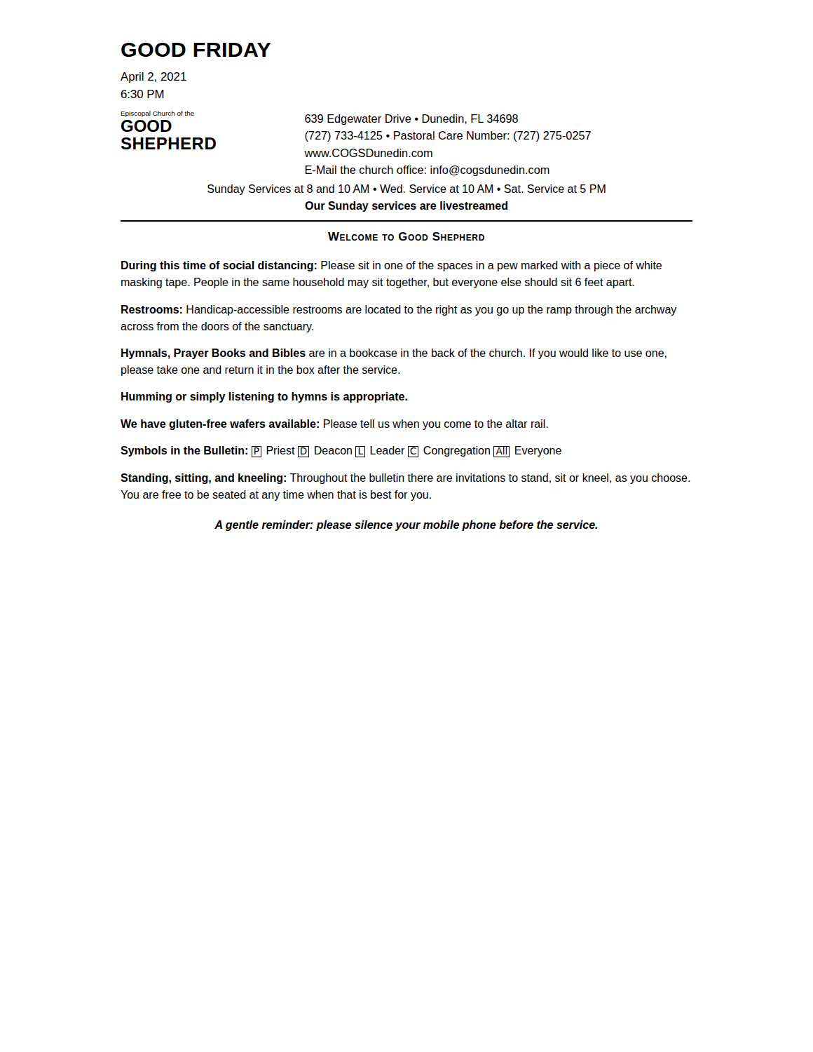GOOD FRIDAY
April 2, 2021
6:30 PM
Episcopal Church of the GOOD SHEPHERD
639 Edgewater Drive • Dunedin, FL 34698
(727) 733-4125 • Pastoral Care Number: (727) 275-0257
www.COGSDunedin.com
E-Mail the church office: info@cogsdunedin.com
Sunday Services at 8 and 10 AM • Wed. Service at 10 AM • Sat. Service at 5 PM
Our Sunday services are livestreamed
Welcome to Good Shepherd
During this time of social distancing: Please sit in one of the spaces in a pew marked with a piece of white masking tape. People in the same household may sit together, but everyone else should sit 6 feet apart.
Restrooms: Handicap-accessible restrooms are located to the right as you go up the ramp through the archway across from the doors of the sanctuary.
Hymnals, Prayer Books and Bibles are in a bookcase in the back of the church. If you would like to use one, please take one and return it in the box after the service.
Humming or simply listening to hymns is appropriate.
We have gluten-free wafers available: Please tell us when you come to the altar rail.
Symbols in the Bulletin: P Priest D Deacon L Leader C Congregation All Everyone
Standing, sitting, and kneeling: Throughout the bulletin there are invitations to stand, sit or kneel, as you choose. You are free to be seated at any time when that is best for you.
A gentle reminder: please silence your mobile phone before the service.